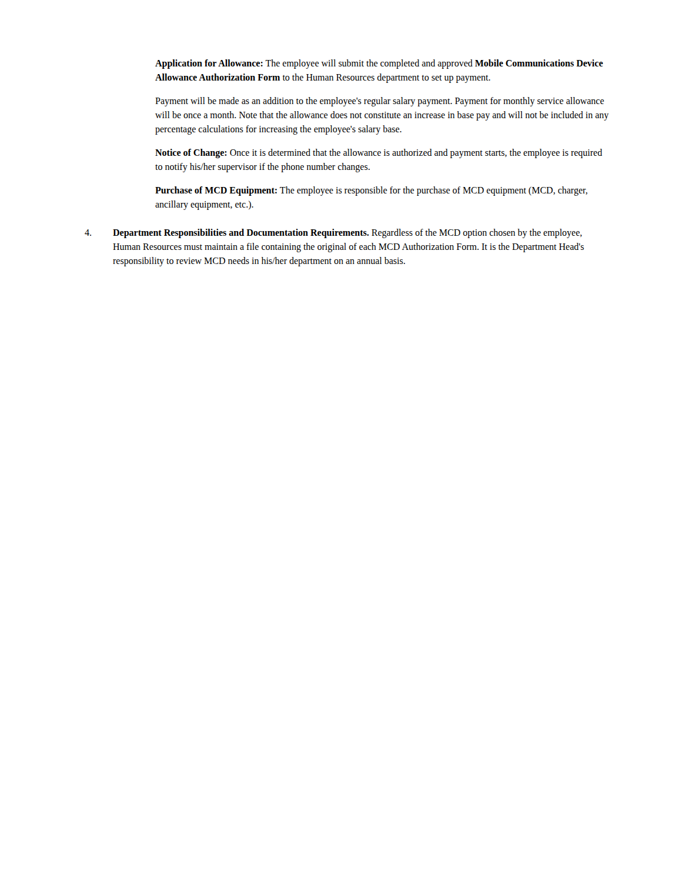Application for Allowance: The employee will submit the completed and approved Mobile Communications Device Allowance Authorization Form to the Human Resources department to set up payment.
Payment will be made as an addition to the employee's regular salary payment. Payment for monthly service allowance will be once a month. Note that the allowance does not constitute an increase in base pay and will not be included in any percentage calculations for increasing the employee's salary base.
Notice of Change: Once it is determined that the allowance is authorized and payment starts, the employee is required to notify his/her supervisor if the phone number changes.
Purchase of MCD Equipment: The employee is responsible for the purchase of MCD equipment (MCD, charger, ancillary equipment, etc.).
4.
Department Responsibilities and Documentation Requirements. Regardless of the MCD option chosen by the employee, Human Resources must maintain a file containing the original of each MCD Authorization Form. It is the Department Head's responsibility to review MCD needs in his/her department on an annual basis.